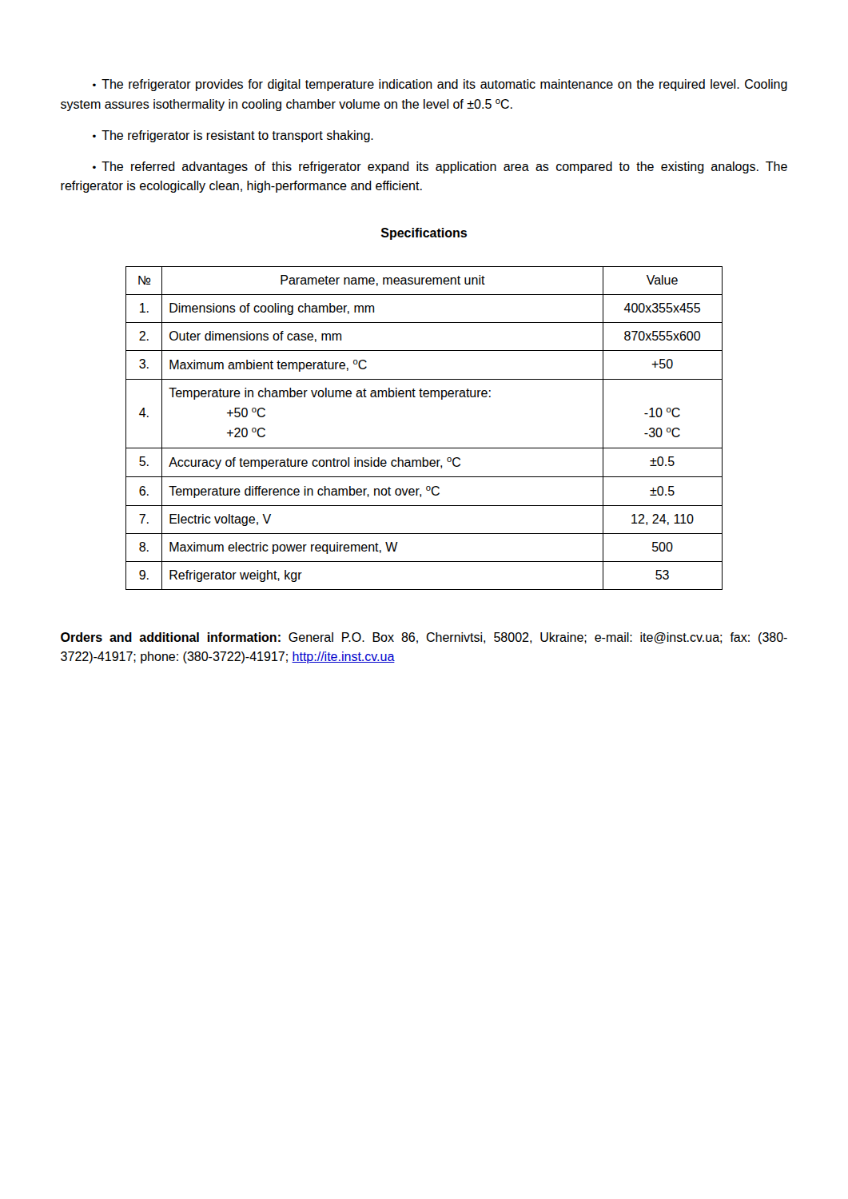The refrigerator provides for digital temperature indication and its automatic maintenance on the required level. Cooling system assures isothermality in cooling chamber volume on the level of ±0.5 oC.
The refrigerator is resistant to transport shaking.
The referred advantages of this refrigerator expand its application area as compared to the existing analogs. The refrigerator is ecologically clean, high-performance and efficient.
Specifications
| № | Parameter name, measurement unit | Value |
| 1. | Dimensions of cooling chamber, mm | 400x355x455 |
| 2. | Outer dimensions of case, mm | 870x555x600 |
| 3. | Maximum ambient temperature, o C | +50 |
| 4. | Temperature in chamber volume at ambient temperature: +50 o C +20 o C | -10 o C -30 o C |
| 5. | Accuracy of temperature control inside chamber, o C | ±0.5 |
| 6. | Temperature difference in chamber, not over, o C | ±0.5 |
| 7. | Electric voltage, V | 12, 24, 110 |
| 8. | Maximum electric power requirement, W | 500 |
| 9. | Refrigerator weight, kgr | 53 |
Orders and additional information: General P.O. Box 86, Chernivtsi, 58002, Ukraine; e-mail: ite@inst.cv.ua; fax: (380-3722)-41917; phone: (380-3722)-41917; http://ite.inst.cv.ua